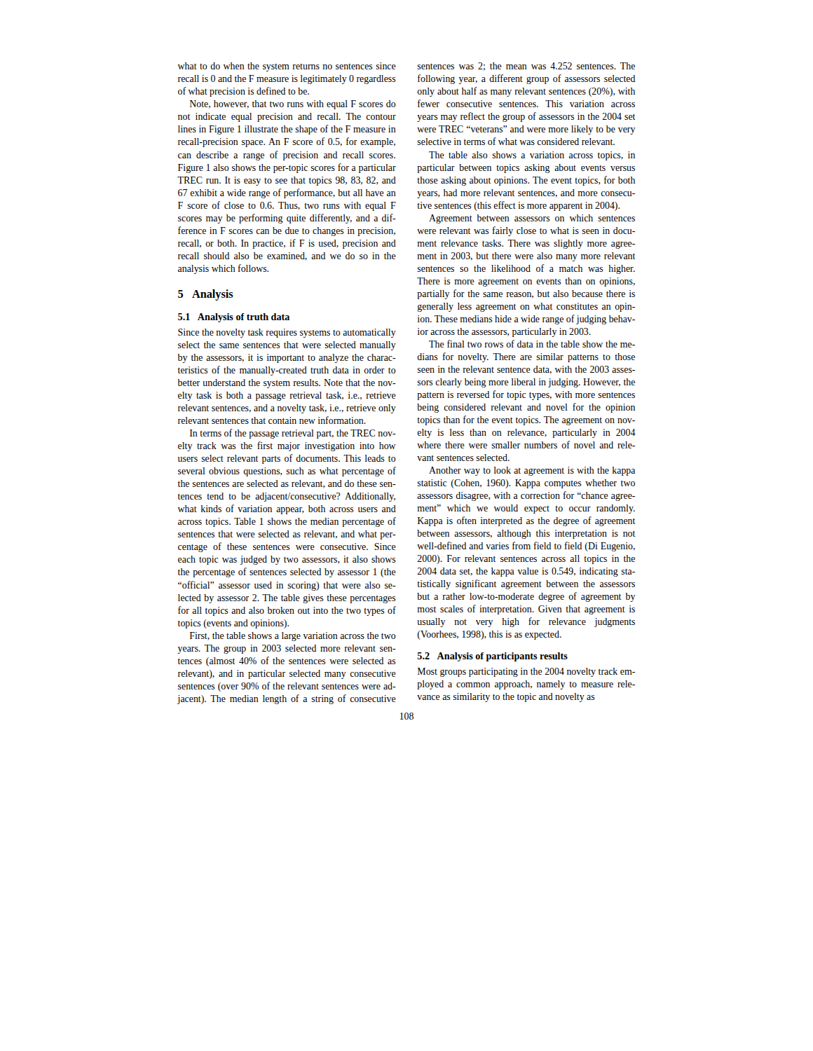what to do when the system returns no sentences since recall is 0 and the F measure is legitimately 0 regardless of what precision is defined to be.
Note, however, that two runs with equal F scores do not indicate equal precision and recall. The contour lines in Figure 1 illustrate the shape of the F measure in recall-precision space. An F score of 0.5, for example, can describe a range of precision and recall scores. Figure 1 also shows the per-topic scores for a particular TREC run. It is easy to see that topics 98, 83, 82, and 67 exhibit a wide range of performance, but all have an F score of close to 0.6. Thus, two runs with equal F scores may be performing quite differently, and a difference in F scores can be due to changes in precision, recall, or both. In practice, if F is used, precision and recall should also be examined, and we do so in the analysis which follows.
5 Analysis
5.1 Analysis of truth data
Since the novelty task requires systems to automatically select the same sentences that were selected manually by the assessors, it is important to analyze the characteristics of the manually-created truth data in order to better understand the system results. Note that the novelty task is both a passage retrieval task, i.e., retrieve relevant sentences, and a novelty task, i.e., retrieve only relevant sentences that contain new information.
In terms of the passage retrieval part, the TREC novelty track was the first major investigation into how users select relevant parts of documents. This leads to several obvious questions, such as what percentage of the sentences are selected as relevant, and do these sentences tend to be adjacent/consecutive? Additionally, what kinds of variation appear, both across users and across topics. Table 1 shows the median percentage of sentences that were selected as relevant, and what percentage of these sentences were consecutive. Since each topic was judged by two assessors, it also shows the percentage of sentences selected by assessor 1 (the “official” assessor used in scoring) that were also selected by assessor 2. The table gives these percentages for all topics and also broken out into the two types of topics (events and opinions).
First, the table shows a large variation across the two years. The group in 2003 selected more relevant sentences (almost 40% of the sentences were selected as relevant), and in particular selected many consecutive sentences (over 90% of the relevant sentences were adjacent). The median length of a string of consecutive sentences was 2; the mean was 4.252 sentences. The following year, a different group of assessors selected only about half as many relevant sentences (20%), with fewer consecutive sentences. This variation across years may reflect the group of assessors in the 2004 set were TREC “veterans” and were more likely to be very selective in terms of what was considered relevant.
The table also shows a variation across topics, in particular between topics asking about events versus those asking about opinions. The event topics, for both years, had more relevant sentences, and more consecutive sentences (this effect is more apparent in 2004).
Agreement between assessors on which sentences were relevant was fairly close to what is seen in document relevance tasks. There was slightly more agreement in 2003, but there were also many more relevant sentences so the likelihood of a match was higher. There is more agreement on events than on opinions, partially for the same reason, but also because there is generally less agreement on what constitutes an opinion. These medians hide a wide range of judging behavior across the assessors, particularly in 2003.
The final two rows of data in the table show the medians for novelty. There are similar patterns to those seen in the relevant sentence data, with the 2003 assessors clearly being more liberal in judging. However, the pattern is reversed for topic types, with more sentences being considered relevant and novel for the opinion topics than for the event topics. The agreement on novelty is less than on relevance, particularly in 2004 where there were smaller numbers of novel and relevant sentences selected.
Another way to look at agreement is with the kappa statistic (Cohen, 1960). Kappa computes whether two assessors disagree, with a correction for “chance agreement” which we would expect to occur randomly. Kappa is often interpreted as the degree of agreement between assessors, although this interpretation is not well-defined and varies from field to field (Di Eugenio, 2000). For relevant sentences across all topics in the 2004 data set, the kappa value is 0.549, indicating statistically significant agreement between the assessors but a rather low-to-moderate degree of agreement by most scales of interpretation. Given that agreement is usually not very high for relevance judgments (Voorhees, 1998), this is as expected.
5.2 Analysis of participants results
Most groups participating in the 2004 novelty track employed a common approach, namely to measure relevance as similarity to the topic and novelty as
108